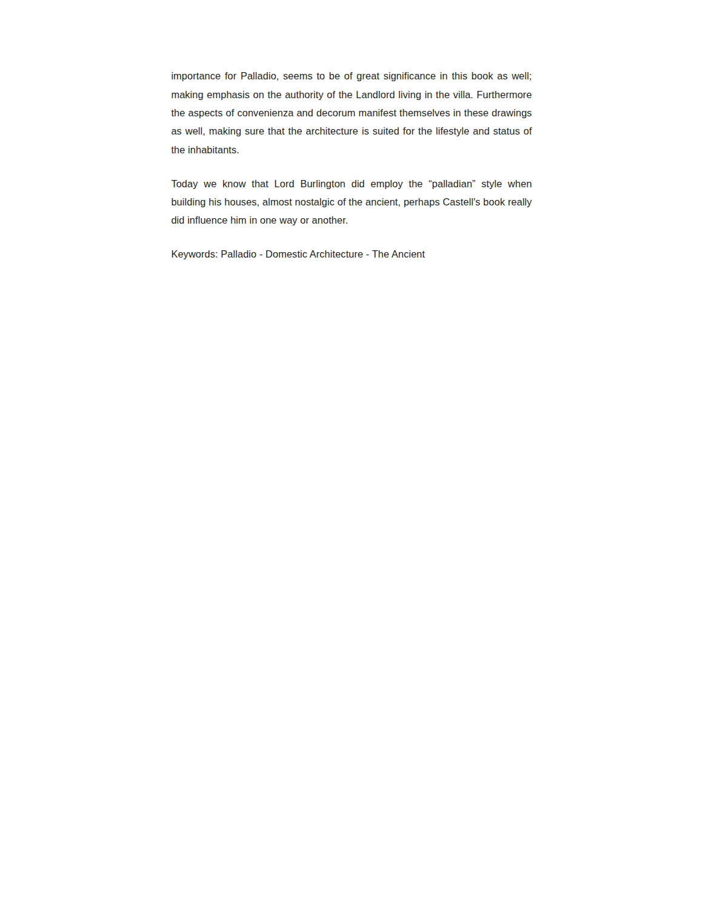importance for Palladio, seems to be of great significance in this book as well; making emphasis on the authority of the Landlord living in the villa. Furthermore the aspects of convenienza and decorum manifest themselves in these drawings as well, making sure that the architecture is suited for the lifestyle and status of the inhabitants.
Today we know that Lord Burlington did employ the “palladian” style when building his houses, almost nostalgic of the ancient, perhaps Castell′s book really did influence him in one way or another.
Keywords: Palladio - Domestic Architecture - The Ancient